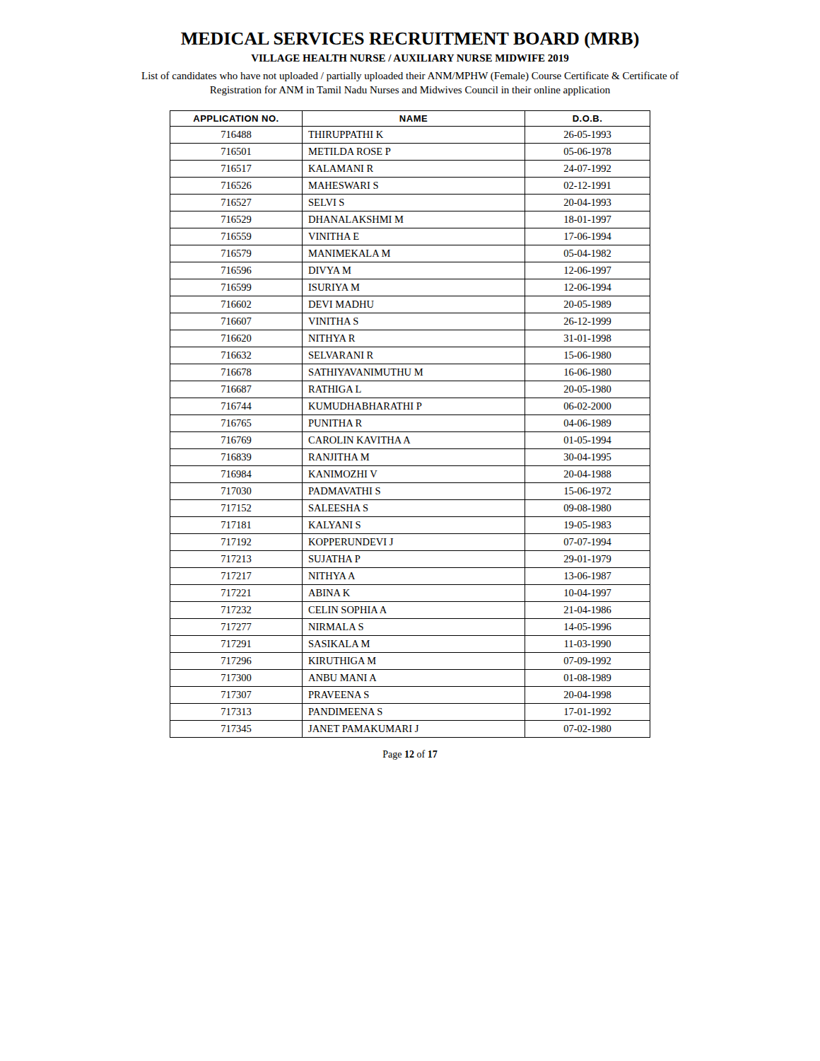MEDICAL SERVICES RECRUITMENT BOARD (MRB)
VILLAGE HEALTH NURSE / AUXILIARY NURSE MIDWIFE 2019
List of candidates who have not uploaded / partially uploaded their ANM/MPHW (Female) Course Certificate & Certificate of Registration for ANM in Tamil Nadu Nurses and Midwives Council in their online application
| APPLICATION NO. | NAME | D.O.B. |
| --- | --- | --- |
| 716488 | THIRUPPATHI K | 26-05-1993 |
| 716501 | METILDA ROSE P | 05-06-1978 |
| 716517 | KALAMANI R | 24-07-1992 |
| 716526 | MAHESWARI S | 02-12-1991 |
| 716527 | SELVI S | 20-04-1993 |
| 716529 | DHANALAKSHMI M | 18-01-1997 |
| 716559 | VINITHA E | 17-06-1994 |
| 716579 | MANIMEKALA M | 05-04-1982 |
| 716596 | DIVYA M | 12-06-1997 |
| 716599 | ISURIYA M | 12-06-1994 |
| 716602 | DEVI MADHU | 20-05-1989 |
| 716607 | VINITHA S | 26-12-1999 |
| 716620 | NITHYA R | 31-01-1998 |
| 716632 | SELVARANI R | 15-06-1980 |
| 716678 | SATHIYAVANIMUTHU M | 16-06-1980 |
| 716687 | RATHIGA L | 20-05-1980 |
| 716744 | KUMUDHABHARATHI P | 06-02-2000 |
| 716765 | PUNITHA R | 04-06-1989 |
| 716769 | CAROLIN KAVITHA A | 01-05-1994 |
| 716839 | RANJITHA M | 30-04-1995 |
| 716984 | KANIMOZHI V | 20-04-1988 |
| 717030 | PADMAVATHI S | 15-06-1972 |
| 717152 | SALEESHA S | 09-08-1980 |
| 717181 | KALYANI S | 19-05-1983 |
| 717192 | KOPPERUNDEVI J | 07-07-1994 |
| 717213 | SUJATHA P | 29-01-1979 |
| 717217 | NITHYA A | 13-06-1987 |
| 717221 | ABINA K | 10-04-1997 |
| 717232 | CELIN SOPHIA A | 21-04-1986 |
| 717277 | NIRMALA S | 14-05-1996 |
| 717291 | SASIKALA M | 11-03-1990 |
| 717296 | KIRUTHIGA M | 07-09-1992 |
| 717300 | ANBU MANI A | 01-08-1989 |
| 717307 | PRAVEENA S | 20-04-1998 |
| 717313 | PANDIMEENA S | 17-01-1992 |
| 717345 | JANET PAMAKUMARI J | 07-02-1980 |
Page 12 of 17